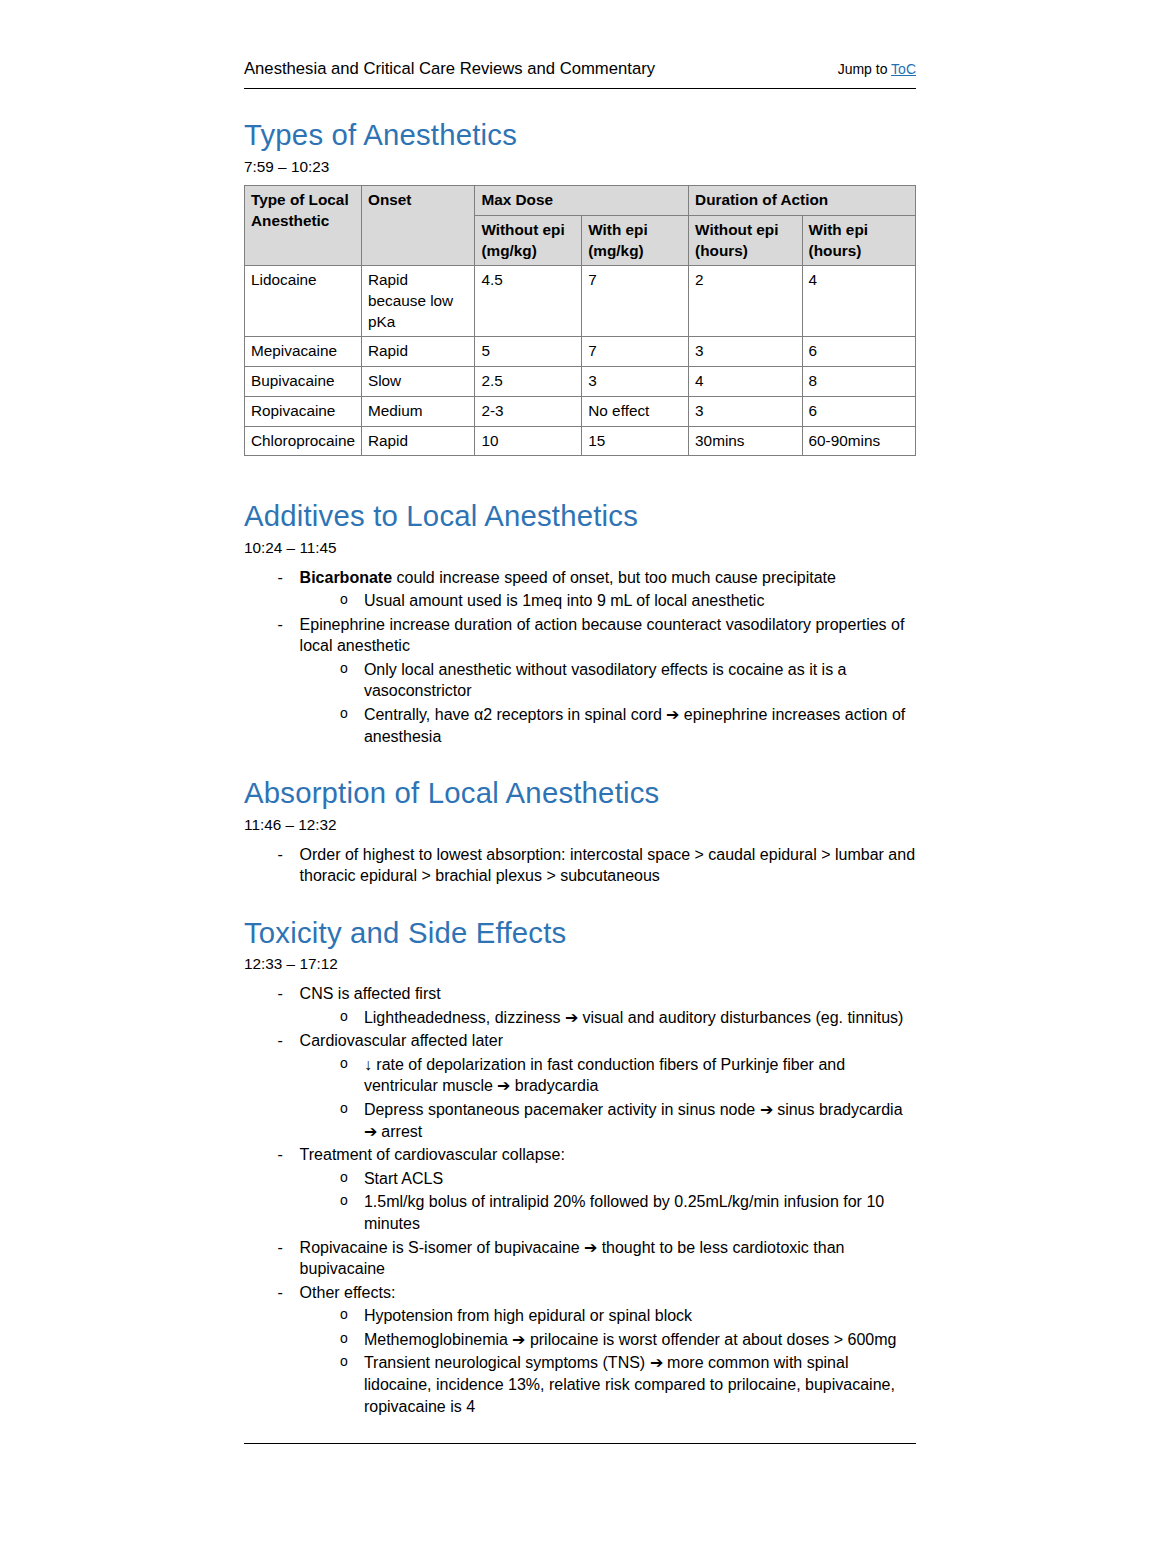Anesthesia and Critical Care Reviews and Commentary Jump to ToC
Types of Anesthetics
7:59 – 10:23
| Type of Local Anesthetic | Onset | Max Dose | Duration of Action |
| --- | --- | --- | --- |
| Without epi (mg/kg) | With epi (mg/kg) | Without epi (hours) | With epi (hours) |
| Lidocaine | Rapid because low pKa | 4.5 | 7 | 2 | 4 |
| Mepivacaine | Rapid | 5 | 7 | 3 | 6 |
| Bupivacaine | Slow | 2.5 | 3 | 4 | 8 |
| Ropivacaine | Medium | 2-3 | No effect | 3 | 6 |
| Chloroprocaine | Rapid | 10 | 15 | 30mins | 60-90mins |
Additives to Local Anesthetics
10:24 – 11:45
Bicarbonate could increase speed of onset, but too much cause precipitate
Usual amount used is 1meq into 9 mL of local anesthetic
Epinephrine increase duration of action because counteract vasodilatory properties of local anesthetic
Only local anesthetic without vasodilatory effects is cocaine as it is a vasoconstrictor
Centrally, have α2 receptors in spinal cord ➔ epinephrine increases action of anesthesia
Absorption of Local Anesthetics
11:46 – 12:32
Order of highest to lowest absorption: intercostal space > caudal epidural > lumbar and thoracic epidural > brachial plexus > subcutaneous
Toxicity and Side Effects
12:33 – 17:12
CNS is affected first
Lightheadedness, dizziness ➔ visual and auditory disturbances (eg. tinnitus)
Cardiovascular affected later
↓ rate of depolarization in fast conduction fibers of Purkinje fiber and ventricular muscle ➔ bradycardia
Depress spontaneous pacemaker activity in sinus node ➔ sinus bradycardia ➔ arrest
Treatment of cardiovascular collapse:
Start ACLS
1.5ml/kg bolus of intralipid 20% followed by 0.25mL/kg/min infusion for 10 minutes
Ropivacaine is S-isomer of bupivacaine ➔ thought to be less cardiotoxic than bupivacaine
Other effects:
Hypotension from high epidural or spinal block
Methemoglobinemia ➔ prilocaine is worst offender at about doses > 600mg
Transient neurological symptoms (TNS) ➔ more common with spinal lidocaine, incidence 13%, relative risk compared to prilocaine, bupivacaine, ropivacaine is 4